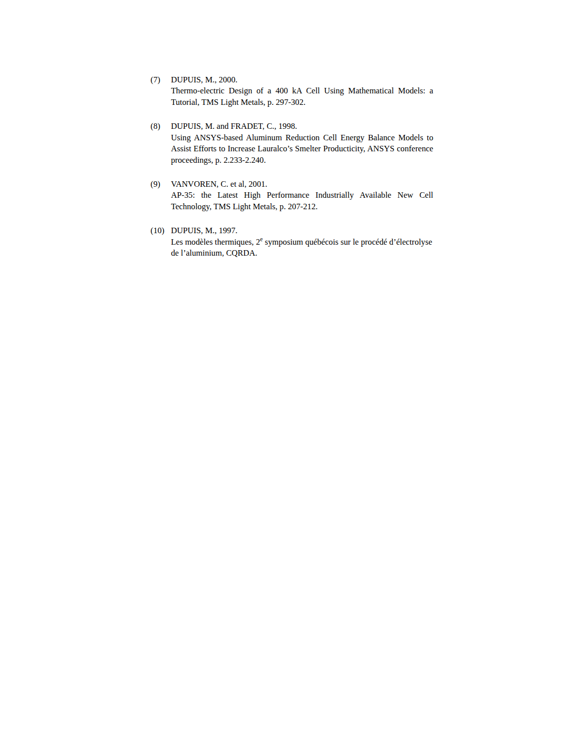(7) DUPUIS, M., 2000. Thermo-electric Design of a 400 kA Cell Using Mathematical Models: a Tutorial, TMS Light Metals, p. 297-302.
(8) DUPUIS, M. and FRADET, C., 1998. Using ANSYS-based Aluminum Reduction Cell Energy Balance Models to Assist Efforts to Increase Lauralco’s Smelter Producticity, ANSYS conference proceedings, p. 2.233-2.240.
(9) VANVOREN, C. et al, 2001. AP-35: the Latest High Performance Industrially Available New Cell Technology, TMS Light Metals, p. 207-212.
(10) DUPUIS, M., 1997. Les modèles thermiques, 2e symposium québécois sur le procédé d’électrolyse de l’aluminium, CQRDA.